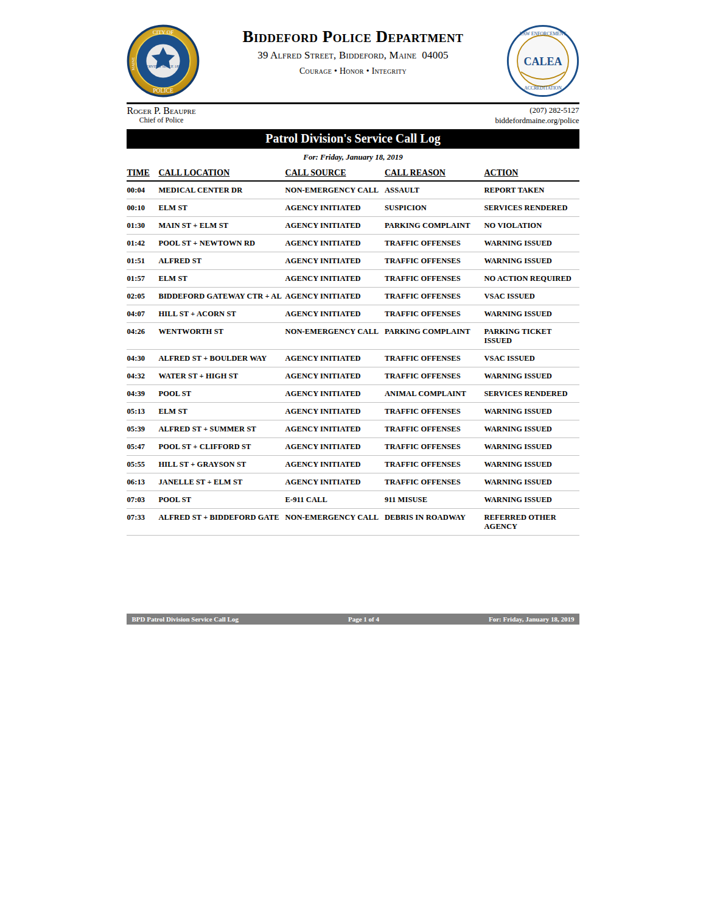Biddeford Police Department
39 Alfred Street, Biddeford, Maine 04005
Courage • Honor • Integrity
Roger P. Beaupre Chief of Police
(207) 282-5127
biddefordmaine.org/police
Patrol Division's Service Call Log
For: Friday, January 18, 2019
| TIME | CALL LOCATION | CALL SOURCE | CALL REASON | ACTION |
| --- | --- | --- | --- | --- |
| 00:04 | MEDICAL CENTER DR | NON-EMERGENCY CALL | ASSAULT | REPORT TAKEN |
| 00:10 | ELM ST | AGENCY INITIATED | SUSPICION | SERVICES RENDERED |
| 01:30 | MAIN ST + ELM ST | AGENCY INITIATED | PARKING COMPLAINT | NO VIOLATION |
| 01:42 | POOL ST + NEWTOWN RD | AGENCY INITIATED | TRAFFIC OFFENSES | WARNING ISSUED |
| 01:51 | ALFRED ST | AGENCY INITIATED | TRAFFIC OFFENSES | WARNING ISSUED |
| 01:57 | ELM ST | AGENCY INITIATED | TRAFFIC OFFENSES | NO ACTION REQUIRED |
| 02:05 | BIDDEFORD GATEWAY CTR + AL | AGENCY INITIATED | TRAFFIC OFFENSES | VSAC ISSUED |
| 04:07 | HILL ST + ACORN ST | AGENCY INITIATED | TRAFFIC OFFENSES | WARNING ISSUED |
| 04:26 | WENTWORTH ST | NON-EMERGENCY CALL | PARKING COMPLAINT | PARKING TICKET ISSUED |
| 04:30 | ALFRED ST + BOULDER WAY | AGENCY INITIATED | TRAFFIC OFFENSES | VSAC ISSUED |
| 04:32 | WATER ST + HIGH ST | AGENCY INITIATED | TRAFFIC OFFENSES | WARNING ISSUED |
| 04:39 | POOL ST | AGENCY INITIATED | ANIMAL COMPLAINT | SERVICES RENDERED |
| 05:13 | ELM ST | AGENCY INITIATED | TRAFFIC OFFENSES | WARNING ISSUED |
| 05:39 | ALFRED ST + SUMMER ST | AGENCY INITIATED | TRAFFIC OFFENSES | WARNING ISSUED |
| 05:47 | POOL ST + CLIFFORD ST | AGENCY INITIATED | TRAFFIC OFFENSES | WARNING ISSUED |
| 05:55 | HILL ST + GRAYSON ST | AGENCY INITIATED | TRAFFIC OFFENSES | WARNING ISSUED |
| 06:13 | JANELLE ST + ELM ST | AGENCY INITIATED | TRAFFIC OFFENSES | WARNING ISSUED |
| 07:03 | POOL ST | E-911 CALL | 911 MISUSE | WARNING ISSUED |
| 07:33 | ALFRED ST + BIDDEFORD GATE | NON-EMERGENCY CALL | DEBRIS IN ROADWAY | REFERRED OTHER AGENCY |
BPD Patrol Division Service Call Log
Page 1 of 4
For: Friday, January 18, 2019